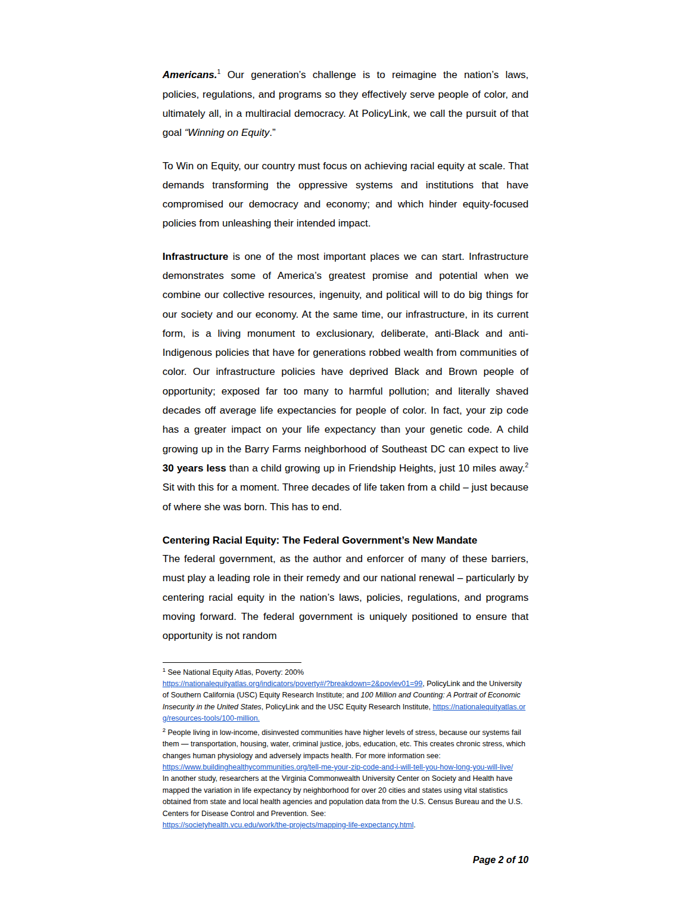Americans.1 Our generation’s challenge is to reimagine the nation’s laws, policies, regulations, and programs so they effectively serve people of color, and ultimately all, in a multiracial democracy. At PolicyLink, we call the pursuit of that goal “Winning on Equity.”
To Win on Equity, our country must focus on achieving racial equity at scale. That demands transforming the oppressive systems and institutions that have compromised our democracy and economy; and which hinder equity-focused policies from unleashing their intended impact.
Infrastructure is one of the most important places we can start. Infrastructure demonstrates some of America’s greatest promise and potential when we combine our collective resources, ingenuity, and political will to do big things for our society and our economy. At the same time, our infrastructure, in its current form, is a living monument to exclusionary, deliberate, anti-Black and anti-Indigenous policies that have for generations robbed wealth from communities of color. Our infrastructure policies have deprived Black and Brown people of opportunity; exposed far too many to harmful pollution; and literally shaved decades off average life expectancies for people of color. In fact, your zip code has a greater impact on your life expectancy than your genetic code. A child growing up in the Barry Farms neighborhood of Southeast DC can expect to live 30 years less than a child growing up in Friendship Heights, just 10 miles away.2 Sit with this for a moment. Three decades of life taken from a child – just because of where she was born. This has to end.
Centering Racial Equity: The Federal Government’s New Mandate
The federal government, as the author and enforcer of many of these barriers, must play a leading role in their remedy and our national renewal – particularly by centering racial equity in the nation’s laws, policies, regulations, and programs moving forward. The federal government is uniquely positioned to ensure that opportunity is not random
1 See National Equity Atlas, Poverty: 200%
https://nationalequityatlas.org/indicators/poverty#/?breakdown=2&povlev01=99, PolicyLink and the University of Southern California (USC) Equity Research Institute; and 100 Million and Counting: A Portrait of Economic Insecurity in the United States, PolicyLink and the USC Equity Research Institute, https://nationalequityatlas.org/resources-tools/100-million.
2 People living in low-income, disinvested communities have higher levels of stress, because our systems fail them — transportation, housing, water, criminal justice, jobs, education, etc. This creates chronic stress, which changes human physiology and adversely impacts health. For more information see:
https://www.buildinghealthycommunities.org/tell-me-your-zip-code-and-i-will-tell-you-how-long-you-will-live/
In another study, researchers at the Virginia Commonwealth University Center on Society and Health have mapped the variation in life expectancy by neighborhood for over 20 cities and states using vital statistics obtained from state and local health agencies and population data from the U.S. Census Bureau and the U.S. Centers for Disease Control and Prevention. See:
https://societyhealth.vcu.edu/work/the-projects/mapping-life-expectancy.html.
Page 2 of 10